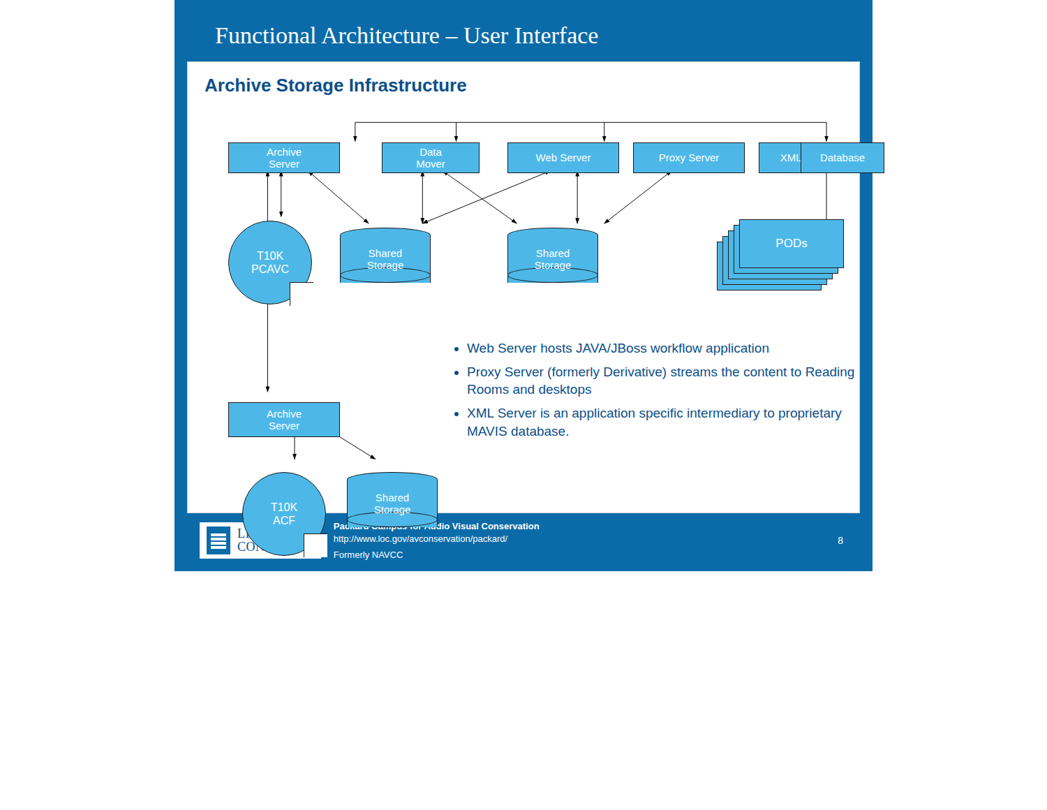Functional Architecture – User Interface
Archive Storage Infrastructure
Archive
Server
Data
Mover
Web Server
Proxy Server
XML Server
Database
T10K
PCAVC
Shared
Storage
Shared
Storage
PODs
Archive
Server
T10K
ACF
Shared
Storage
Web Server hosts JAVA/JBoss workflow application
Proxy Server (formerly Derivative) streams the content to Reading Rooms and desktops
XML Server is an application specific intermediary to proprietary MAVIS database.
LIBRARY OF
CONGRESS
Packard Campus for Audio Visual Conservation
http://www.loc.gov/avconservation/packard/
Formerly NAVCC
8